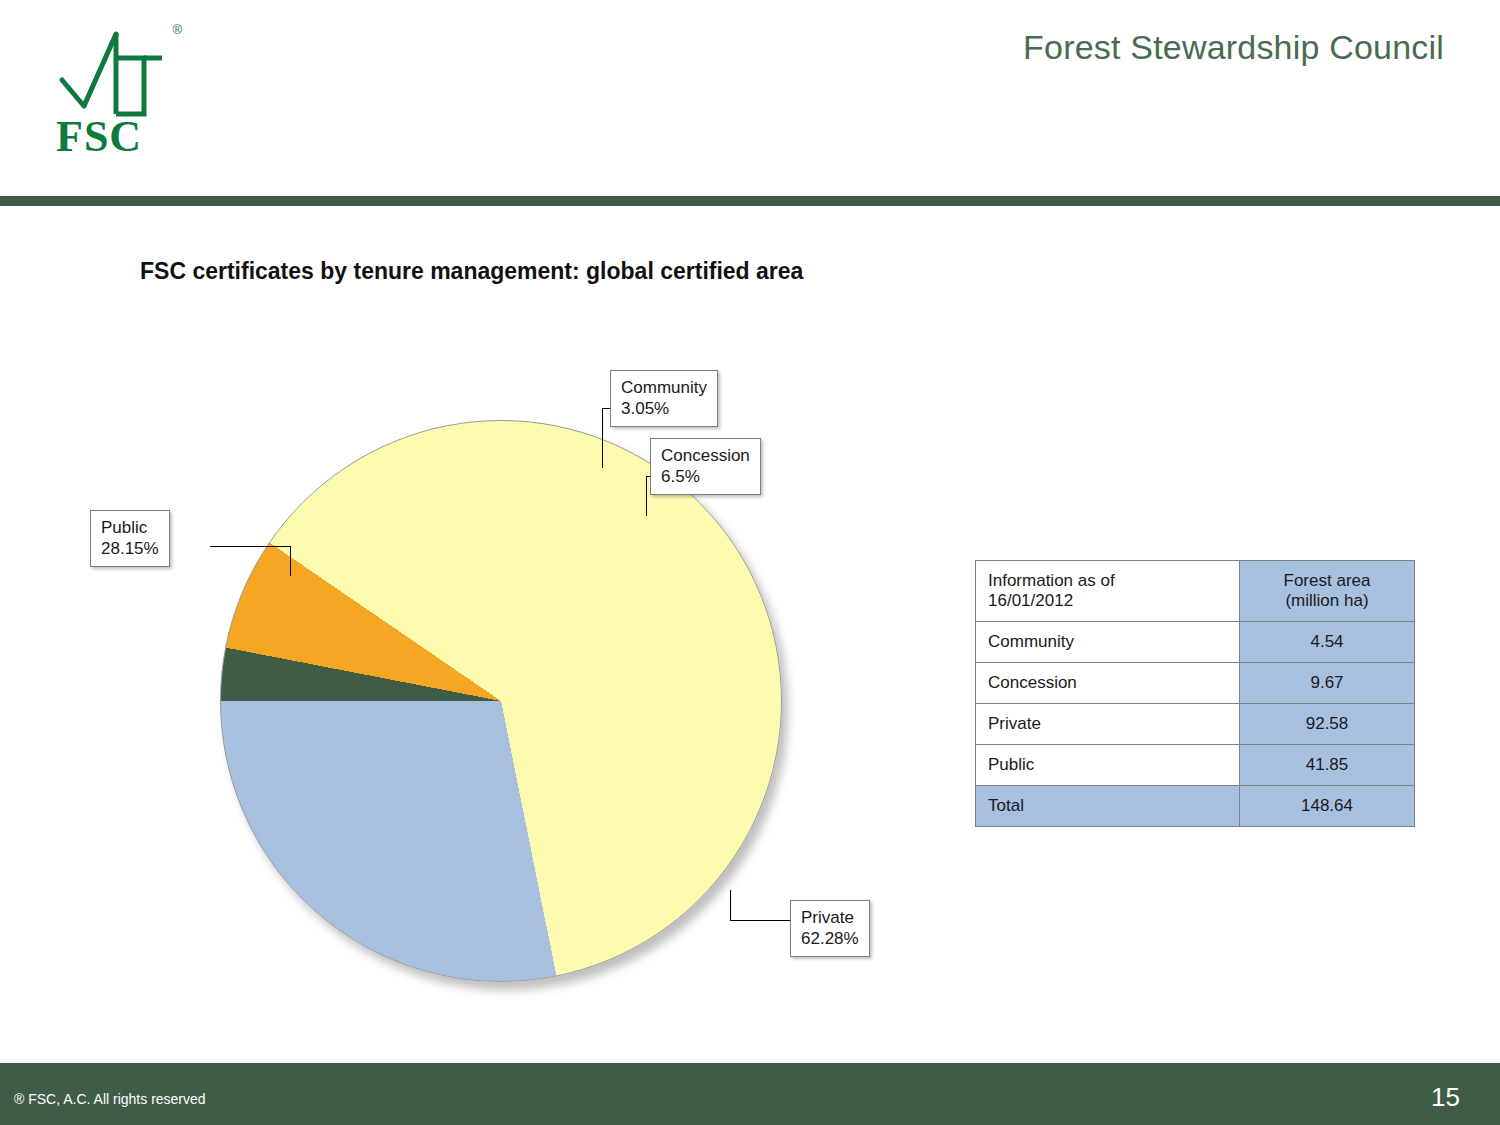Forest Stewardship Council
®
FSC
FSC certificates by tenure management: global certified area
Community
3.05%
Concession
6.5%
Public
28.15%
Private
62.28%
| Information as of 16/01/2012 | Forest area (million ha) |
| --- | --- |
| Community | 4.54 |
| Concession | 9.67 |
| Private | 92.58 |
| Public | 41.85 |
| Total | 148.64 |
® FSC, A.C. All rights reserved
15